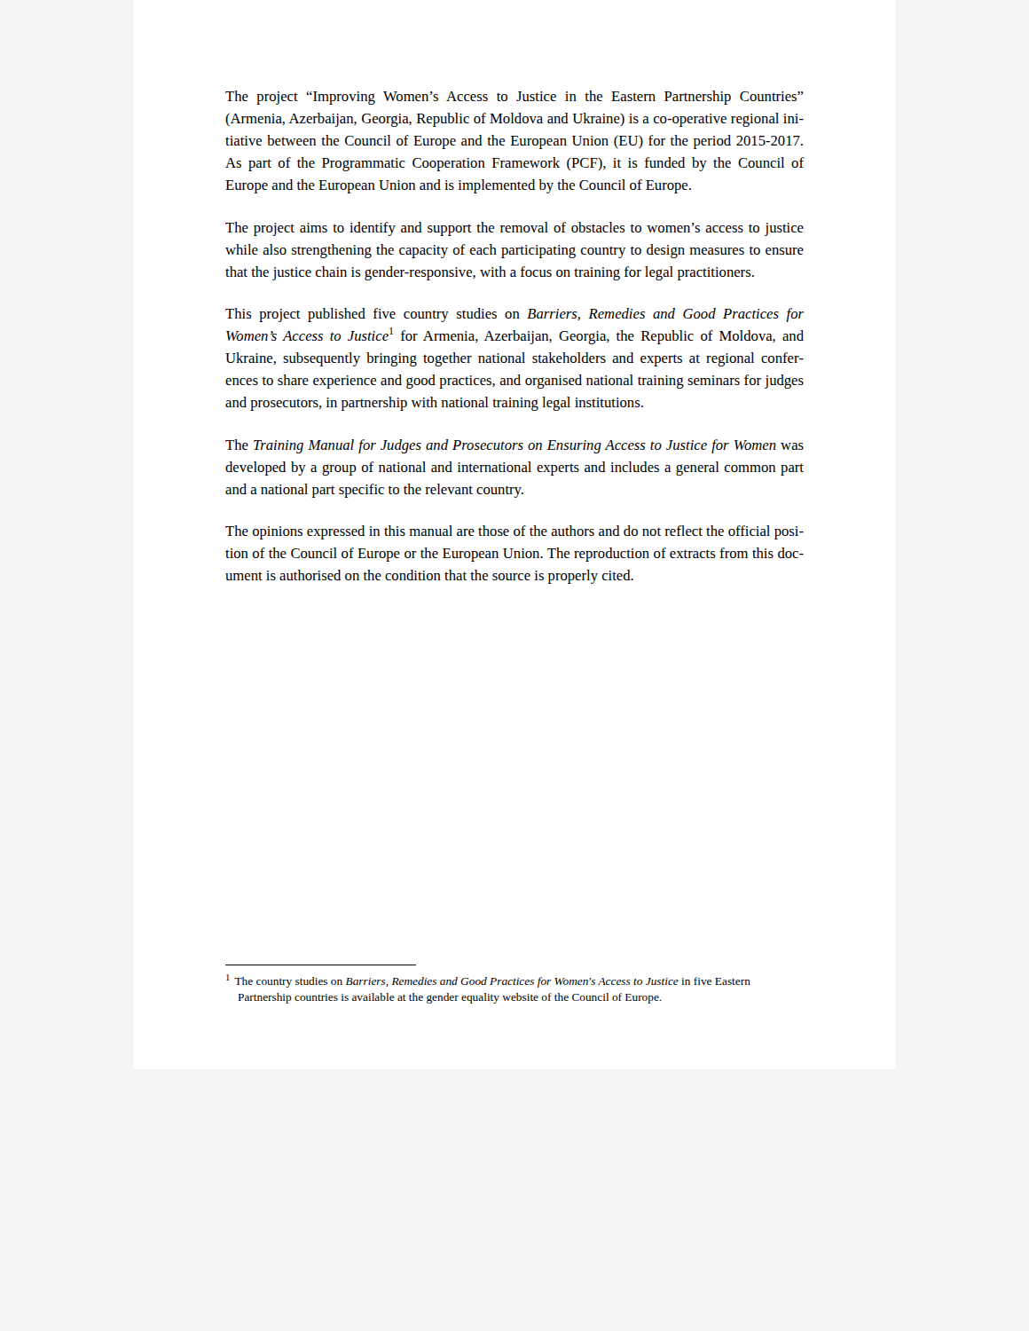The project “Improving Women’s Access to Justice in the Eastern Partnership Countries” (Armenia, Azerbaijan, Georgia, Republic of Moldova and Ukraine) is a co-operative regional initiative between the Council of Europe and the European Union (EU) for the period 2015-2017. As part of the Programmatic Cooperation Framework (PCF), it is funded by the Council of Europe and the European Union and is implemented by the Council of Europe.
The project aims to identify and support the removal of obstacles to women’s access to justice while also strengthening the capacity of each participating country to design measures to ensure that the justice chain is gender-responsive, with a focus on training for legal practitioners.
This project published five country studies on Barriers, Remedies and Good Practices for Women’s Access to Justice1 for Armenia, Azerbaijan, Georgia, the Republic of Moldova, and Ukraine, subsequently bringing together national stakeholders and experts at regional conferences to share experience and good practices, and organised national training seminars for judges and prosecutors, in partnership with national training legal institutions.
The Training Manual for Judges and Prosecutors on Ensuring Access to Justice for Women was developed by a group of national and international experts and includes a general common part and a national part specific to the relevant country.
The opinions expressed in this manual are those of the authors and do not reflect the official position of the Council of Europe or the European Union. The reproduction of extracts from this document is authorised on the condition that the source is properly cited.
1 The country studies on Barriers, Remedies and Good Practices for Women's Access to Justice in five EasternPartnership countries is available at the gender equality website of the Council of Europe.